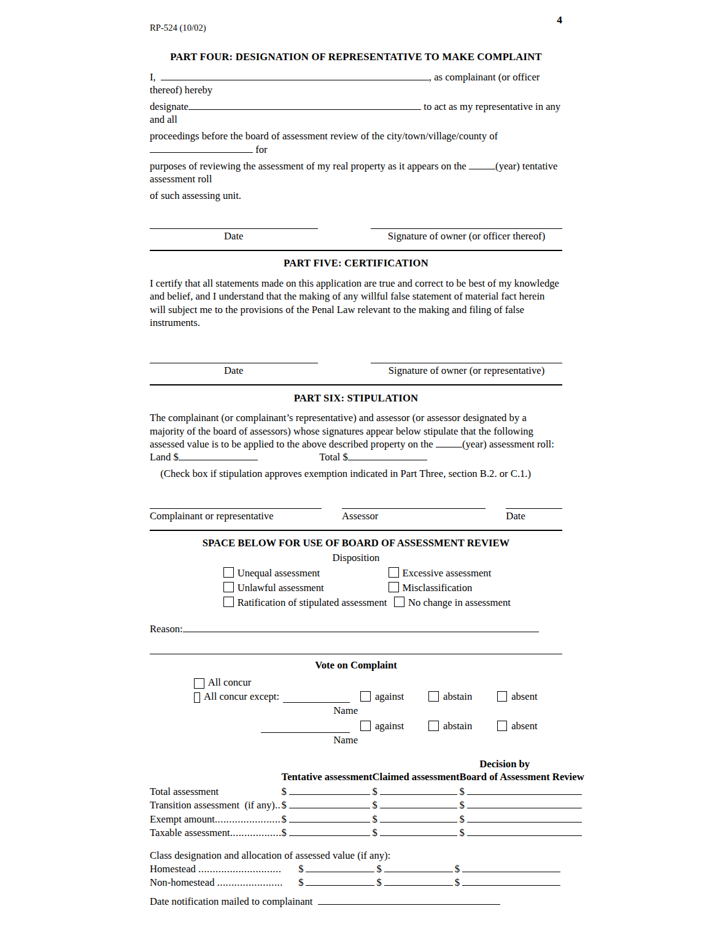RP-524 (10/02) 4
PART FOUR: DESIGNATION OF REPRESENTATIVE TO MAKE COMPLAINT
I, , as complainant (or officer thereof) hereby
designate to act as my representative in any and all
proceedings before the board of assessment review of the city/town/village/county of for
purposes of reviewing the assessment of my real property as it appears on the (year) tentative assessment roll
of such assessing unit.
Date
Signature of owner (or officer thereof)
PART FIVE: CERTIFICATION
I certify that all statements made on this application are true and correct to be best of my knowledge and belief, and I understand that the making of any willful false statement of material fact herein will subject me to the provisions of the Penal Law relevant to the making and filing of false instruments.
Date
Signature of owner (or representative)
PART SIX: STIPULATION
The complainant (or complainant’s representative) and assessor (or assessor designated by a majority of the board of assessors) whose signatures appear below stipulate that the following assessed value is to be applied to the above described property on the (year) assessment roll: Land $ Total $
(Check box if stipulation approves exemption indicated in Part Three, section B.2. or C.1.)
Complainant or representative
Assessor
Date
SPACE BELOW FOR USE OF BOARD OF ASSESSMENT REVIEW
Disposition
Unequal assessment
Excessive assessment
Unlawful assessment
Misclassification
Ratification of stipulated assessment
No change in assessment
Reason:
Vote on Complaint
All concur
All concur except: against abstain absent
Name
against abstain absent
Name
Decision by
| | Tentative assessment | Claimed assessment | Board of Assessment Review |
| --- | --- | --- | --- |
| Total assessment | $ | $ | $ |
| Transition assessment (if any) .. | $ | $ | $ |
| Exempt amount ....................... | $ | $ | $ |
| Taxable assessment .................. | $ | $ | $ |
Class designation and allocation of assessed value (if any):
| Homestead ............................. | $ | $ | $ |
| Non-homestead ....................... | $ | $ | $ |
Date notification mailed to complainant